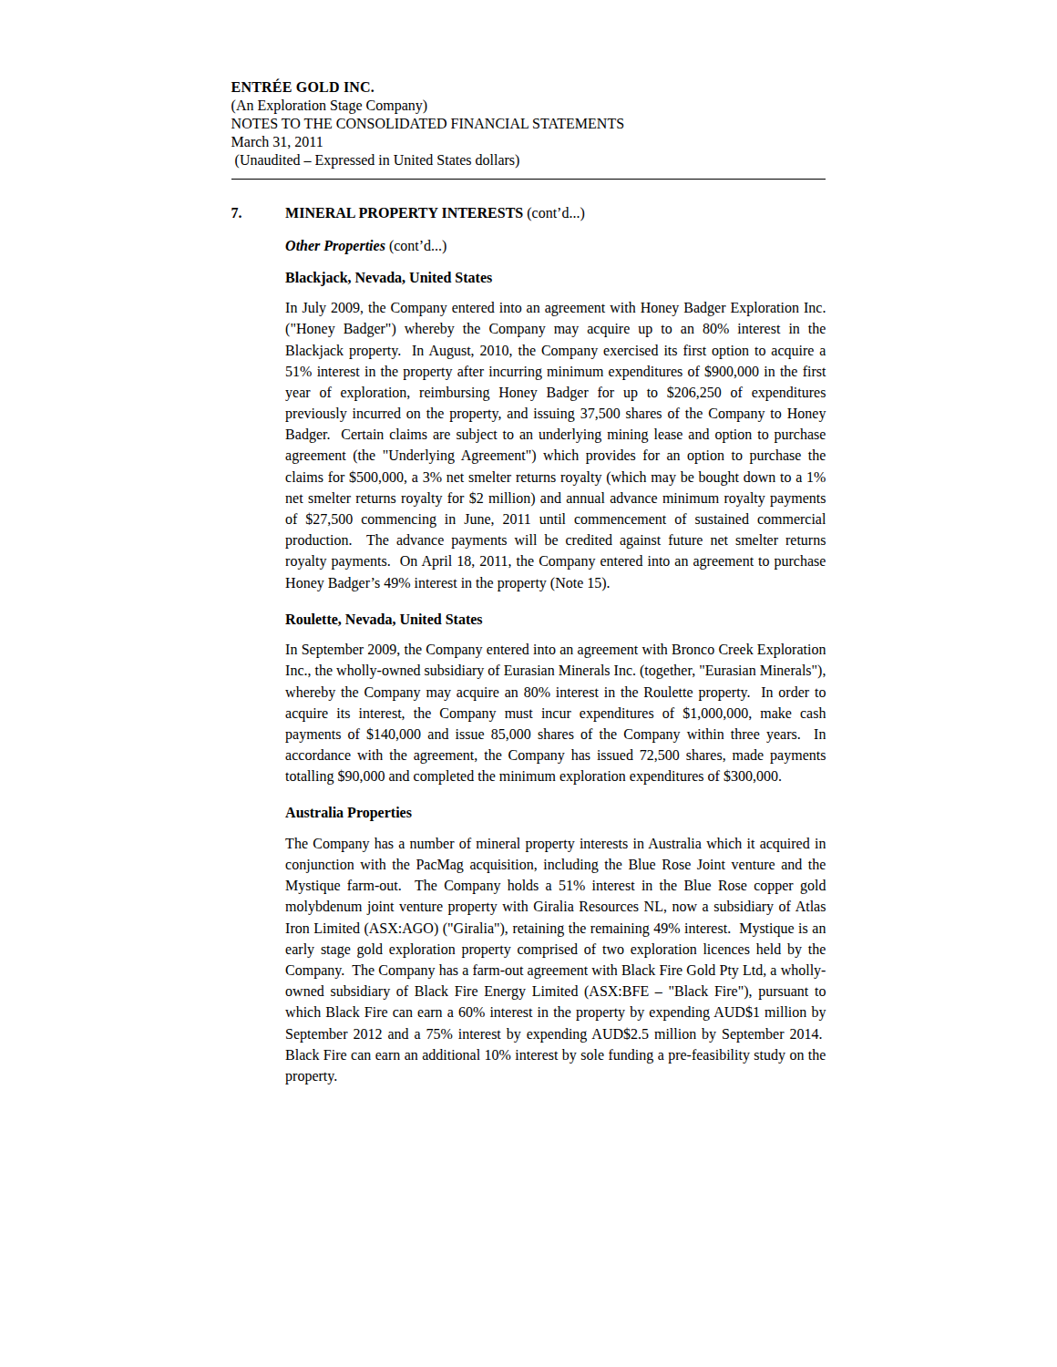ENTRÉE GOLD INC.
(An Exploration Stage Company)
NOTES TO THE CONSOLIDATED FINANCIAL STATEMENTS
March 31, 2011
(Unaudited – Expressed in United States dollars)
7.
MINERAL PROPERTY INTERESTS (cont’d...)
Other Properties (cont’d...)
Blackjack, Nevada, United States
In July 2009, the Company entered into an agreement with Honey Badger Exploration Inc. ("Honey Badger") whereby the Company may acquire up to an 80% interest in the Blackjack property. In August, 2010, the Company exercised its first option to acquire a 51% interest in the property after incurring minimum expenditures of $900,000 in the first year of exploration, reimbursing Honey Badger for up to $206,250 of expenditures previously incurred on the property, and issuing 37,500 shares of the Company to Honey Badger. Certain claims are subject to an underlying mining lease and option to purchase agreement (the "Underlying Agreement") which provides for an option to purchase the claims for $500,000, a 3% net smelter returns royalty (which may be bought down to a 1% net smelter returns royalty for $2 million) and annual advance minimum royalty payments of $27,500 commencing in June, 2011 until commencement of sustained commercial production. The advance payments will be credited against future net smelter returns royalty payments. On April 18, 2011, the Company entered into an agreement to purchase Honey Badger’s 49% interest in the property (Note 15).
Roulette, Nevada, United States
In September 2009, the Company entered into an agreement with Bronco Creek Exploration Inc., the wholly-owned subsidiary of Eurasian Minerals Inc. (together, "Eurasian Minerals"), whereby the Company may acquire an 80% interest in the Roulette property. In order to acquire its interest, the Company must incur expenditures of $1,000,000, make cash payments of $140,000 and issue 85,000 shares of the Company within three years. In accordance with the agreement, the Company has issued 72,500 shares, made payments totalling $90,000 and completed the minimum exploration expenditures of $300,000.
Australia Properties
The Company has a number of mineral property interests in Australia which it acquired in conjunction with the PacMag acquisition, including the Blue Rose Joint venture and the Mystique farm-out. The Company holds a 51% interest in the Blue Rose copper gold molybdenum joint venture property with Giralia Resources NL, now a subsidiary of Atlas Iron Limited (ASX:AGO) ("Giralia"), retaining the remaining 49% interest. Mystique is an early stage gold exploration property comprised of two exploration licences held by the Company. The Company has a farm-out agreement with Black Fire Gold Pty Ltd, a wholly-owned subsidiary of Black Fire Energy Limited (ASX:BFE – "Black Fire"), pursuant to which Black Fire can earn a 60% interest in the property by expending AUD$1 million by September 2012 and a 75% interest by expending AUD$2.5 million by September 2014. Black Fire can earn an additional 10% interest by sole funding a pre-feasibility study on the property.